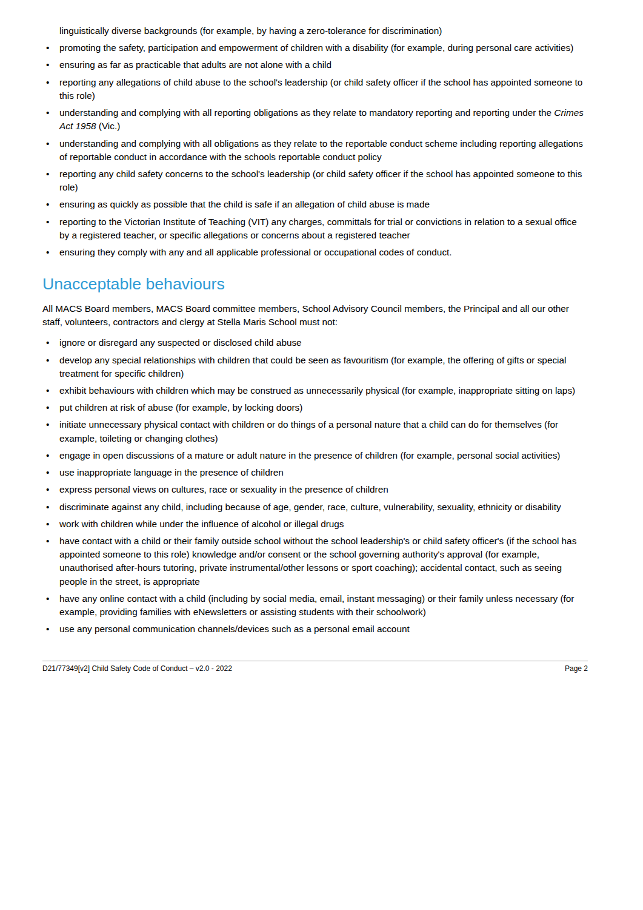linguistically diverse backgrounds (for example, by having a zero-tolerance for discrimination)
promoting the safety, participation and empowerment of children with a disability (for example, during personal care activities)
ensuring as far as practicable that adults are not alone with a child
reporting any allegations of child abuse to the school's leadership (or child safety officer if the school has appointed someone to this role)
understanding and complying with all reporting obligations as they relate to mandatory reporting and reporting under the Crimes Act 1958 (Vic.)
understanding and complying with all obligations as they relate to the reportable conduct scheme including reporting allegations of reportable conduct in accordance with the schools reportable conduct policy
reporting any child safety concerns to the school's leadership (or child safety officer if the school has appointed someone to this role)
ensuring as quickly as possible that the child is safe if an allegation of child abuse is made
reporting to the Victorian Institute of Teaching (VIT) any charges, committals for trial or convictions in relation to a sexual office by a registered teacher, or specific allegations or concerns about a registered teacher
ensuring they comply with any and all applicable professional or occupational codes of conduct.
Unacceptable behaviours
All MACS Board members, MACS Board committee members, School Advisory Council members, the Principal and all our other staff, volunteers, contractors and clergy at Stella Maris School must not:
ignore or disregard any suspected or disclosed child abuse
develop any special relationships with children that could be seen as favouritism (for example, the offering of gifts or special treatment for specific children)
exhibit behaviours with children which may be construed as unnecessarily physical (for example, inappropriate sitting on laps)
put children at risk of abuse (for example, by locking doors)
initiate unnecessary physical contact with children or do things of a personal nature that a child can do for themselves (for example, toileting or changing clothes)
engage in open discussions of a mature or adult nature in the presence of children (for example, personal social activities)
use inappropriate language in the presence of children
express personal views on cultures, race or sexuality in the presence of children
discriminate against any child, including because of age, gender, race, culture, vulnerability, sexuality, ethnicity or disability
work with children while under the influence of alcohol or illegal drugs
have contact with a child or their family outside school without the school leadership's or child safety officer's (if the school has appointed someone to this role) knowledge and/or consent or the school governing authority's approval (for example, unauthorised after-hours tutoring, private instrumental/other lessons or sport coaching); accidental contact, such as seeing people in the street, is appropriate
have any online contact with a child (including by social media, email, instant messaging) or their family unless necessary (for example, providing families with eNewsletters or assisting students with their schoolwork)
use any personal communication channels/devices such as a personal email account
D21/77349[v2] Child Safety Code of Conduct – v2.0 - 2022 Page 2